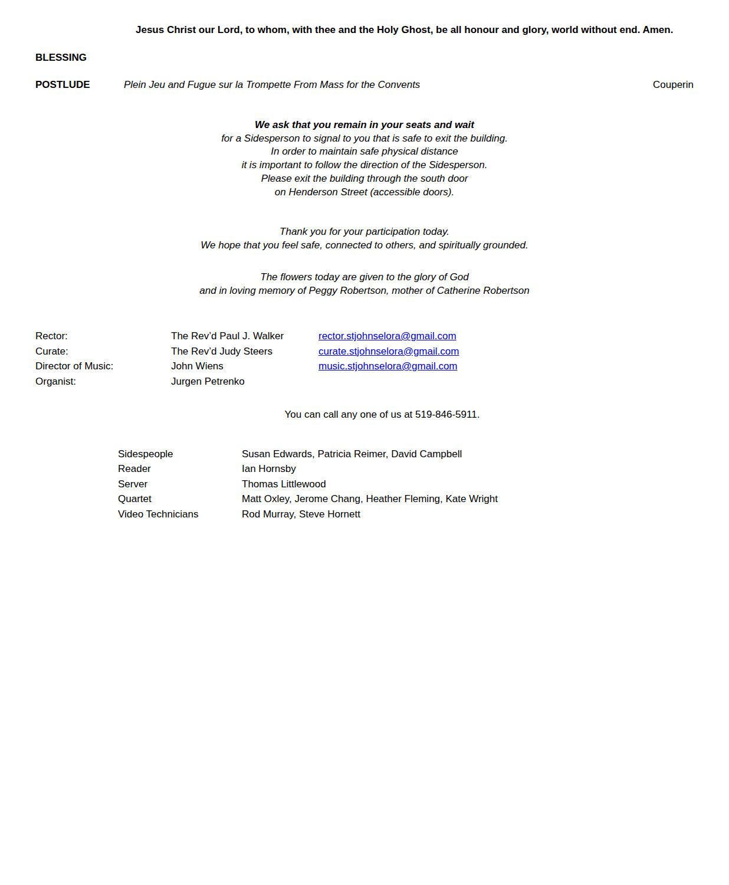Jesus Christ our Lord, to whom, with thee and the Holy Ghost, be all honour and glory, world without end. Amen.
BLESSING
POSTLUDE Plein Jeu and Fugue sur la Trompette From Mass for the Convents Couperin
We ask that you remain in your seats and wait
for a Sidesperson to signal to you that is safe to exit the building.
In order to maintain safe physical distance
it is important to follow the direction of the Sidesperson.
Please exit the building through the south door
on Henderson Street (accessible doors).
Thank you for your participation today.
We hope that you feel safe, connected to others, and spiritually grounded.
The flowers today are given to the glory of God
and in loving memory of Peggy Robertson, mother of Catherine Robertson
| Rector: | The Rev’d Paul J. Walker | rector.stjohnselora@gmail.com |
| Curate: | The Rev’d Judy Steers | curate.stjohnselora@gmail.com |
| Director of Music: | John Wiens | music.stjohnselora@gmail.com |
| Organist: | Jurgen Petrenko | |
You can call any one of us at 519-846-5911.
| Sidespeople | Susan Edwards, Patricia Reimer, David Campbell |
| Reader | Ian Hornsby |
| Server | Thomas Littlewood |
| Quartet | Matt Oxley, Jerome Chang, Heather Fleming, Kate Wright |
| Video Technicians | Rod Murray, Steve Hornett |